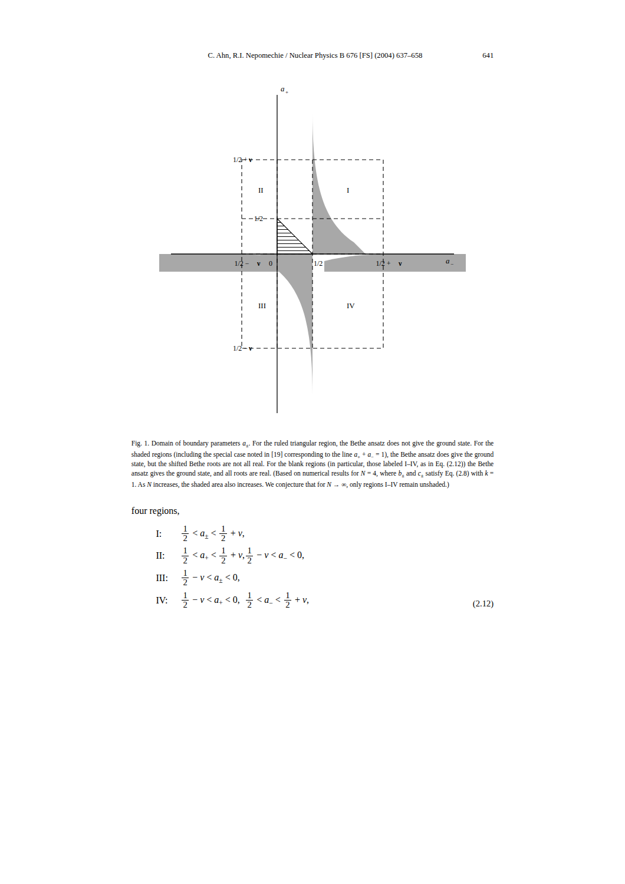C. Ahn, R.I. Nepomechie / Nuclear Physics B 676 [FS] (2004) 637–658
641
a + a − 1/2 + ν 1/2 1/2 − ν 1/2 − ν 0 1/2 1/2 + ν II I III IV
Fig. 1. Domain of boundary parameters a±. For the ruled triangular region, the Bethe ansatz does not give the ground state. For the shaded regions (including the special case noted in [19] corresponding to the line a+ + a− = 1), the Bethe ansatz does give the ground state, but the shifted Bethe roots are not all real. For the blank regions (in particular, those labeled I–IV, as in Eq. (2.12)) the Bethe ansatz gives the ground state, and all roots are real. (Based on numerical results for N = 4, where b± and c± satisfy Eq. (2.8) with k = 1. As N increases, the shaded area also increases. We conjecture that for N → ∞, only regions I–IV remain unshaded.)
four regions,
| I: | 1 2 < a ± < 1 2 + ν , | |
| II: | 1 2 < a + < 1 2 + ν , | 1 2 − ν < a − < 0, |
| III: | 1 2 − ν < a ± < 0, | |
| IV: | 1 2 − ν < a + < 0, | 1 2 < a − < 1 2 + ν , |
(2.12)